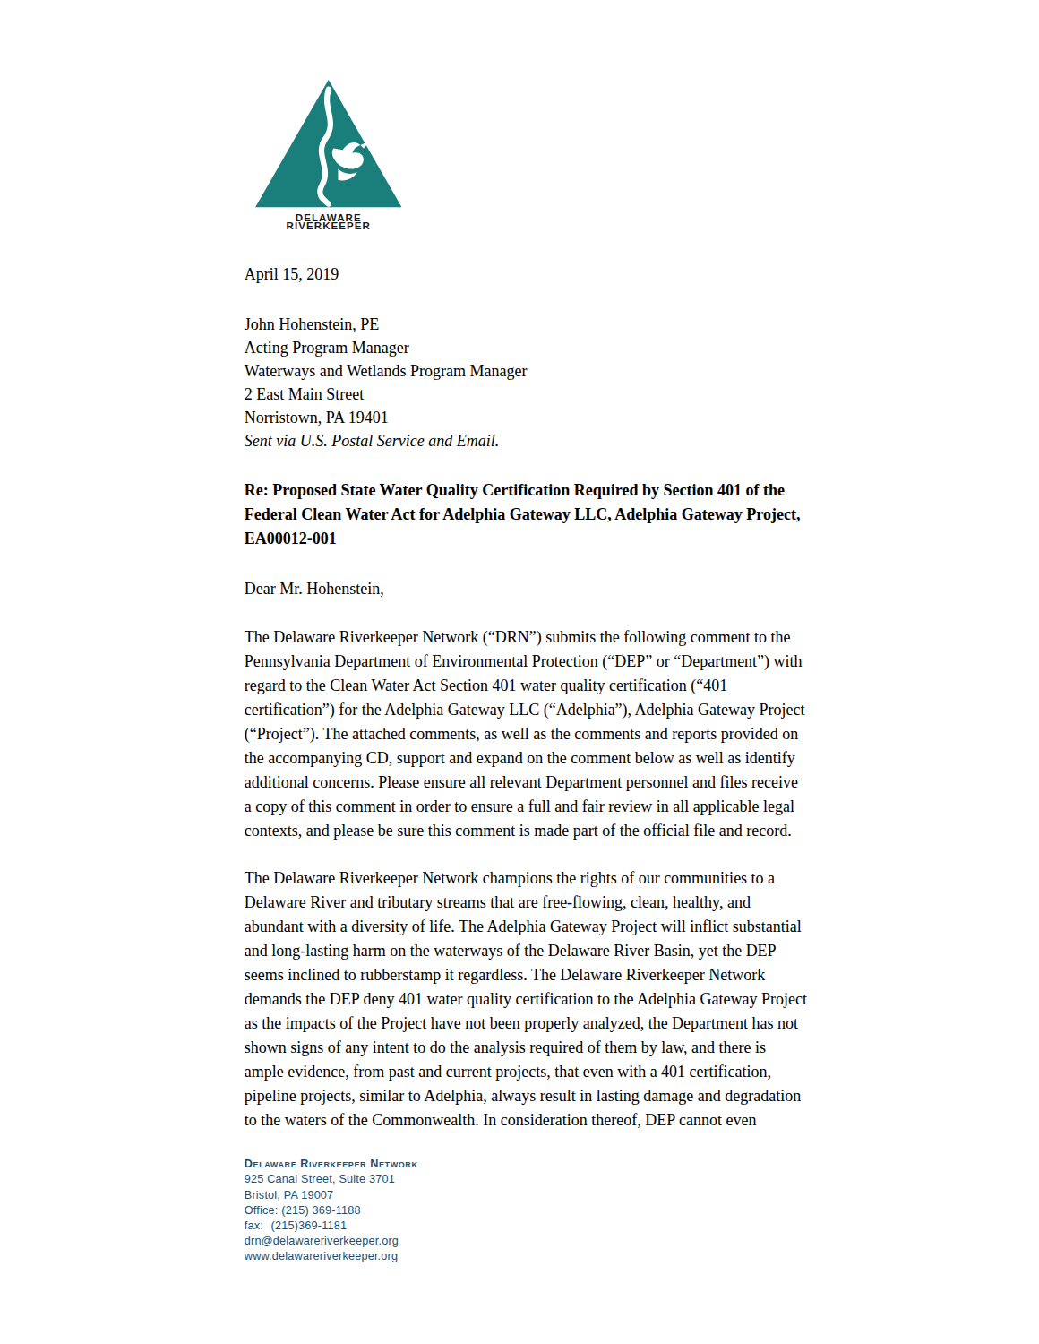DELAWARE RIVERKEEPER
April 15, 2019
John Hohenstein, PE
Acting Program Manager
Waterways and Wetlands Program Manager
2 East Main Street
Norristown, PA 19401
Sent via U.S. Postal Service and Email.
Re: Proposed State Water Quality Certification Required by Section 401 of the Federal Clean Water Act for Adelphia Gateway LLC, Adelphia Gateway Project, EA00012-001
Dear Mr. Hohenstein,
The Delaware Riverkeeper Network (“DRN”) submits the following comment to the Pennsylvania Department of Environmental Protection (“DEP” or “Department”) with regard to the Clean Water Act Section 401 water quality certification (“401 certification”) for the Adelphia Gateway LLC (“Adelphia”), Adelphia Gateway Project (“Project”). The attached comments, as well as the comments and reports provided on the accompanying CD, support and expand on the comment below as well as identify additional concerns. Please ensure all relevant Department personnel and files receive a copy of this comment in order to ensure a full and fair review in all applicable legal contexts, and please be sure this comment is made part of the official file and record.
The Delaware Riverkeeper Network champions the rights of our communities to a Delaware River and tributary streams that are free-flowing, clean, healthy, and abundant with a diversity of life. The Adelphia Gateway Project will inflict substantial and long-lasting harm on the waterways of the Delaware River Basin, yet the DEP seems inclined to rubberstamp it regardless. The Delaware Riverkeeper Network demands the DEP deny 401 water quality certification to the Adelphia Gateway Project as the impacts of the Project have not been properly analyzed, the Department has not shown signs of any intent to do the analysis required of them by law, and there is ample evidence, from past and current projects, that even with a 401 certification, pipeline projects, similar to Adelphia, always result in lasting damage and degradation to the waters of the Commonwealth. In consideration thereof, DEP cannot even
Delaware Riverkeeper Network
925 Canal Street, Suite 3701
Bristol, PA 19007
Office: (215) 369-1188
fax: (215)369-1181
drn@delawareriverkeeper.org
www.delawareriverkeeper.org